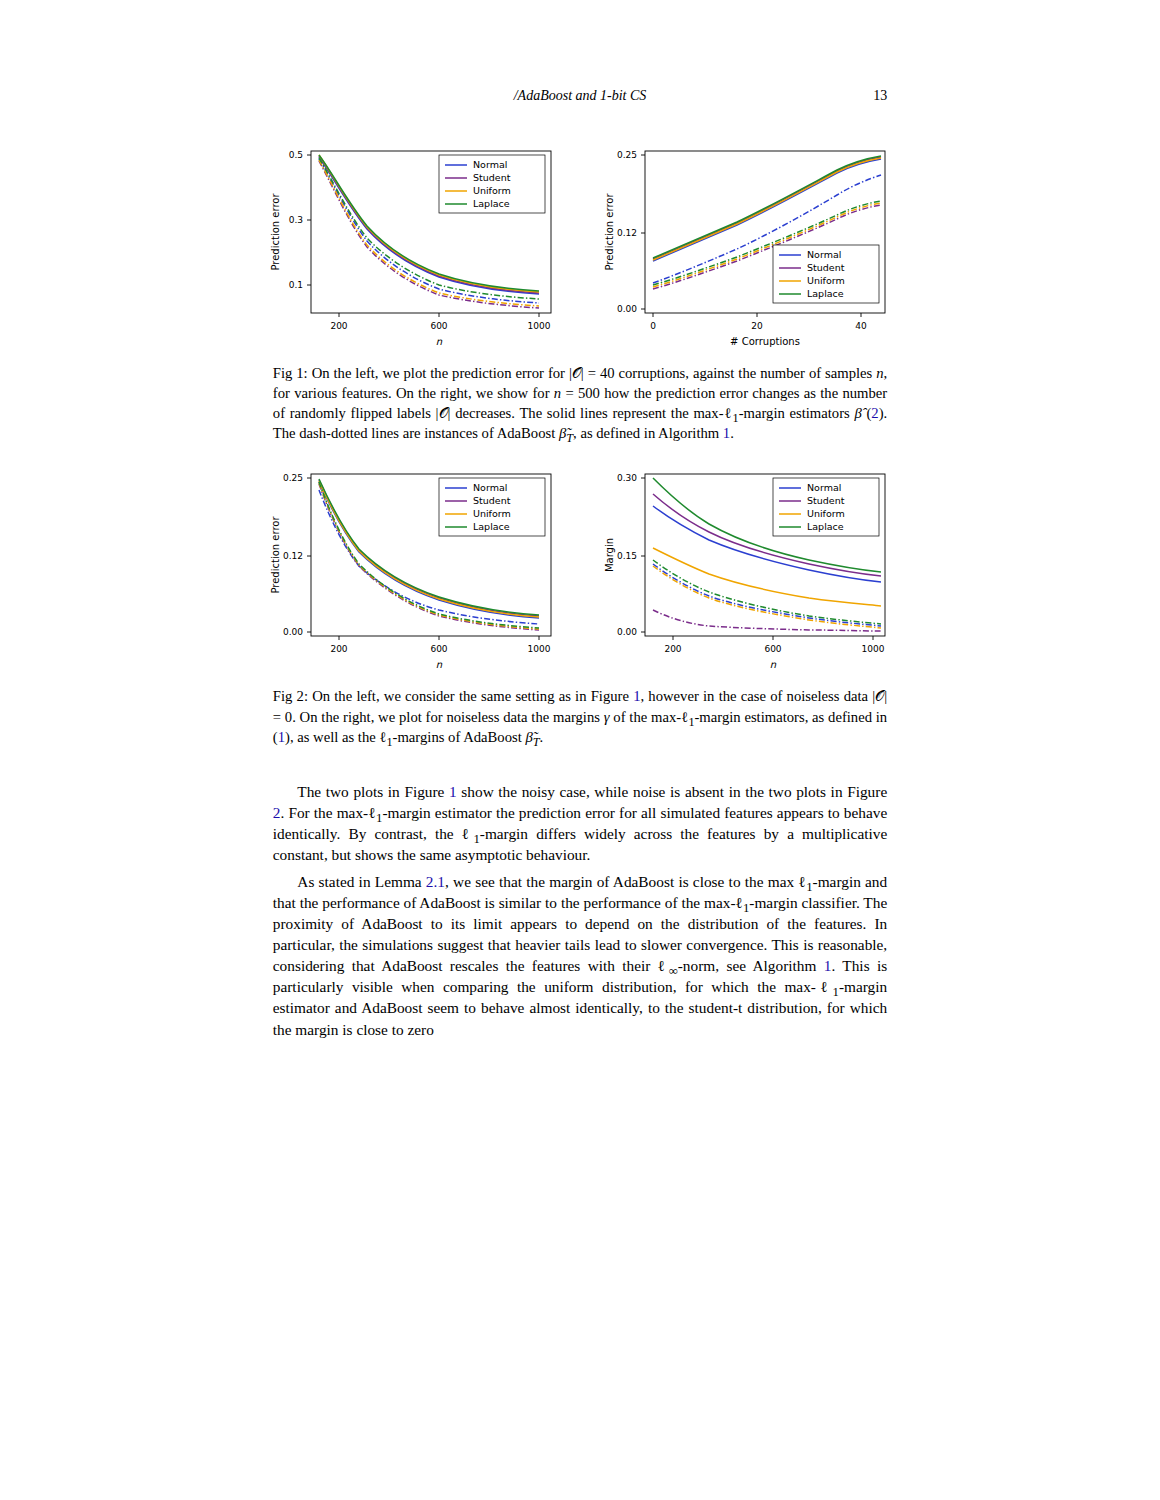/AdaBoost and 1-bit CS 13
0.5 0.3 0.1 200 600 1000 n Prediction error Normal Student Uniform Laplace
0.25 0.12 0.00 0 20 40 # Corruptions Prediction error Normal Student Uniform Laplace
Fig 1: On the left, we plot the prediction error for |𝒪| = 40 corruptions, against the number of samples n, for various features. On the right, we show for n = 500 how the prediction error changes as the number of randomly flipped labels |𝒪| decreases. The solid lines represent the max-ℓ1-margin estimators β̂ (2). The dash-dotted lines are instances of AdaBoost β̃T, as defined in Algorithm 1.
0.25 0.12 0.00 200 600 1000 n Prediction error Normal Student Uniform Laplace
0.30 0.15 0.00 200 600 1000 n Margin Normal Student Uniform Laplace
Fig 2: On the left, we consider the same setting as in Figure 1, however in the case of noiseless data |𝒪| = 0. On the right, we plot for noiseless data the margins γ of the max-ℓ1-margin estimators, as defined in (1), as well as the ℓ1-margins of AdaBoost β̃T.
The two plots in Figure 1 show the noisy case, while noise is absent in the two plots in Figure 2. For the max-ℓ1-margin estimator the prediction error for all simulated features appears to behave identically. By contrast, the ℓ1-margin differs widely across the features by a multiplicative constant, but shows the same asymptotic behaviour.
As stated in Lemma 2.1, we see that the margin of AdaBoost is close to the max ℓ1-margin and that the performance of AdaBoost is similar to the performance of the max-ℓ1-margin classifier. The proximity of AdaBoost to its limit appears to depend on the distribution of the features. In particular, the simulations suggest that heavier tails lead to slower convergence. This is reasonable, considering that AdaBoost rescales the features with their ℓ∞-norm, see Algorithm 1. This is particularly visible when comparing the uniform distribution, for which the max-ℓ1-margin estimator and AdaBoost seem to behave almost identically, to the student-t distribution, for which the margin is close to zero